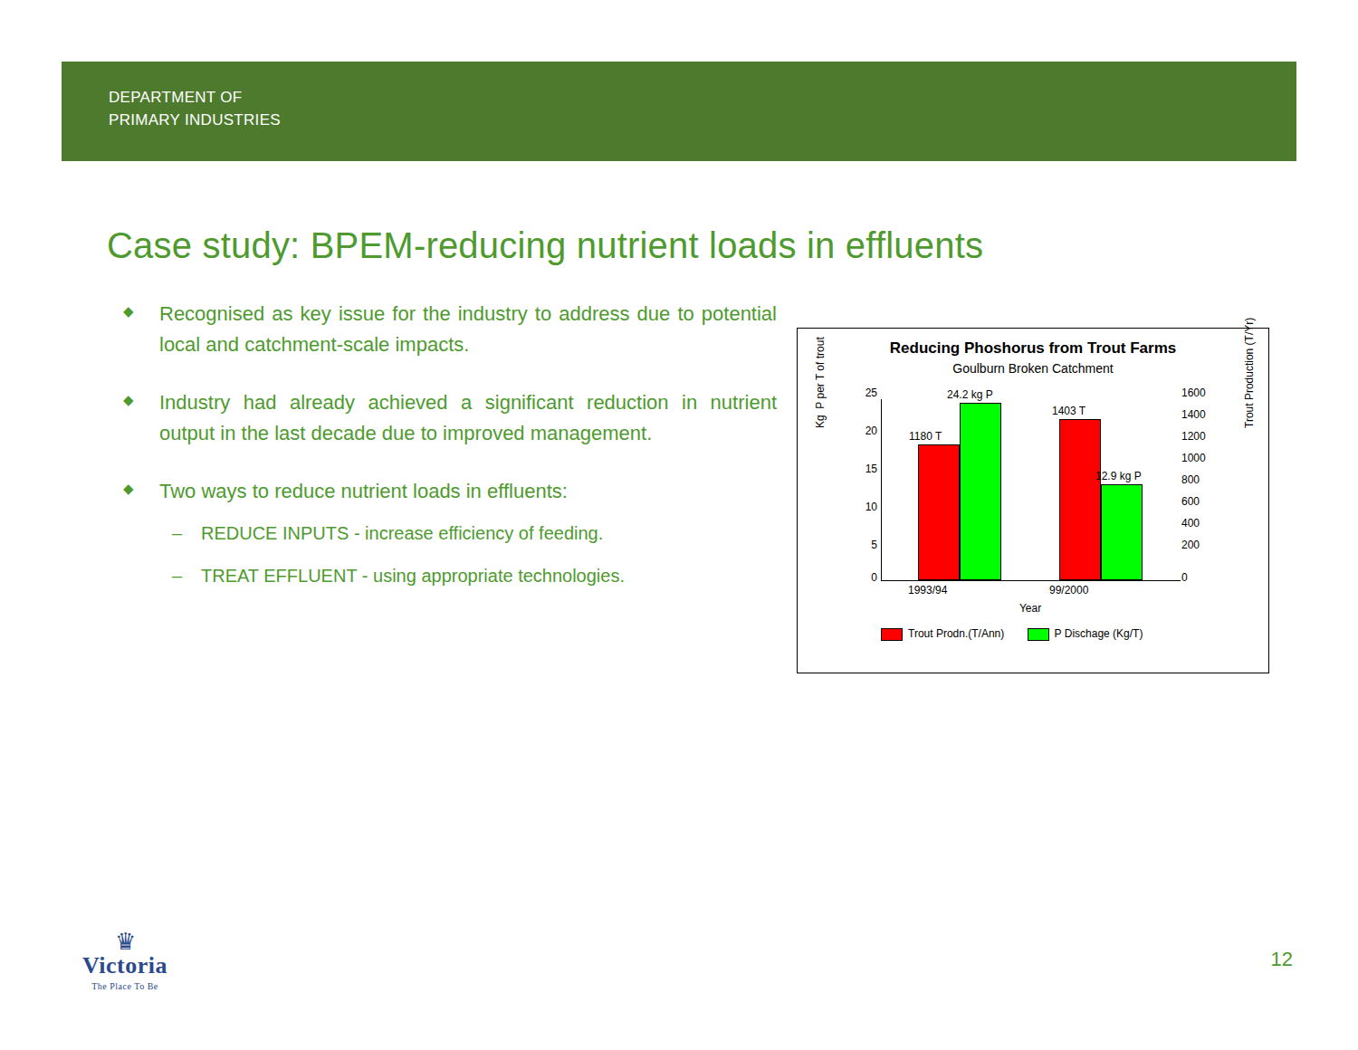DEPARTMENT OF
PRIMARY INDUSTRIES
Case study: BPEM-reducing nutrient loads in effluents
Recognised as key issue for the industry to address due to potential local and catchment-scale impacts.
Industry had already achieved a significant reduction in nutrient output in the last decade due to improved management.
Two ways to reduce nutrient loads in effluents:
REDUCE INPUTS - increase efficiency of feeding.
TREAT EFFLUENT - using appropriate technologies.
Reducing Phoshorus from Trout Farms
Goulburn Broken Catchment
Kg P per T of trout
Trout Production (T/Yr)
25 20 15 10 5 0
1600 1400 1200 1000 800 600 400 200 0
1180 T
24.2 kg P
1403 T
12.9 kg P
1993/94 99/2000
Year
Trout Prodn.(T/Ann) P Dischage (Kg/T)
♛
Victoria
The Place To Be
12